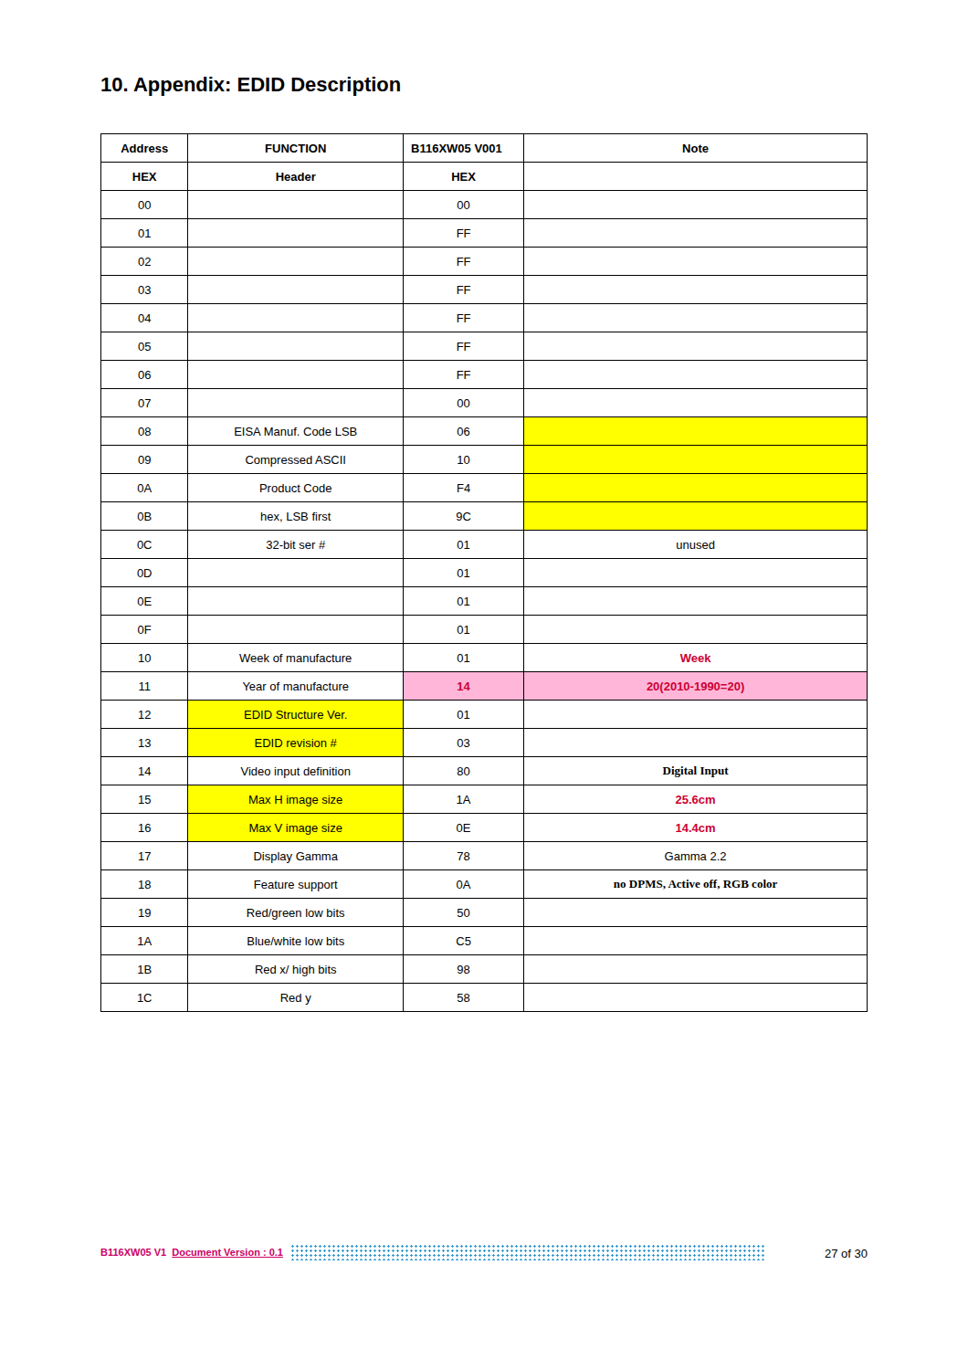10. Appendix: EDID Description
| Address | FUNCTION | B116XW05 V001 | Note |
| --- | --- | --- | --- |
| HEX | Header | HEX | |
| 00 | | 00 | |
| 01 | | FF | |
| 02 | | FF | |
| 03 | | FF | |
| 04 | | FF | |
| 05 | | FF | |
| 06 | | FF | |
| 07 | | 00 | |
| 08 | EISA Manuf. Code LSB | 06 | |
| 09 | Compressed ASCII | 10 | |
| 0A | Product Code | F4 | |
| 0B | hex, LSB first | 9C | |
| 0C | 32-bit ser # | 01 | unused |
| 0D | | 01 | |
| 0E | | 01 | |
| 0F | | 01 | |
| 10 | Week of manufacture | 01 | Week |
| 11 | Year of manufacture | 14 | 20(2010-1990=20) |
| 12 | EDID Structure Ver. | 01 | |
| 13 | EDID revision # | 03 | |
| 14 | Video input definition | 80 | Digital Input |
| 15 | Max H image size | 1A | 25.6cm |
| 16 | Max V image size | 0E | 14.4cm |
| 17 | Display Gamma | 78 | Gamma 2.2 |
| 18 | Feature support | 0A | no DPMS, Active off, RGB color |
| 19 | Red/green low bits | 50 | |
| 1A | Blue/white low bits | C5 | |
| 1B | Red x/ high bits | 98 | |
| 1C | Red y | 58 | |
B116XW05 V1 Document Version : 0.1
27 of 30